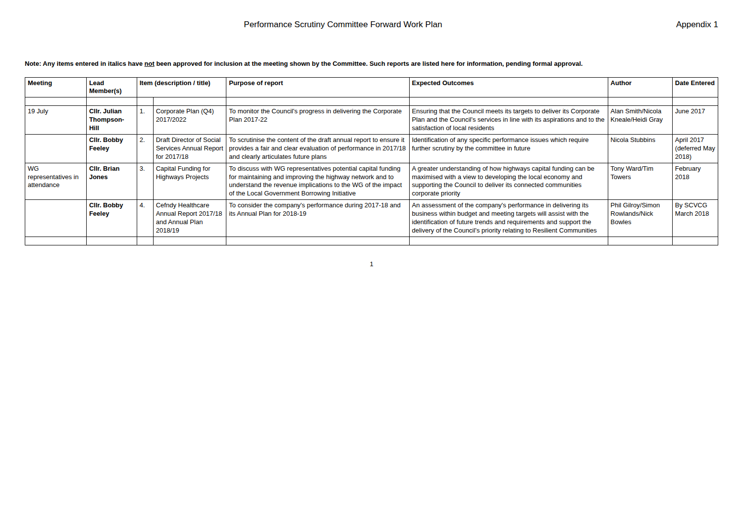Performance Scrutiny Committee Forward Work Plan
Appendix 1
Note: Any items entered in italics have not been approved for inclusion at the meeting shown by the Committee. Such reports are listed here for information, pending formal approval.
| Meeting | Lead Member(s) | Item (description / title) | Purpose of report | Expected Outcomes | Author | Date Entered |
| --- | --- | --- | --- | --- | --- | --- |
| 19 July | Cllr. Julian Thompson-Hill | 1. | Corporate Plan (Q4) 2017/2022 | To monitor the Council's progress in delivering the Corporate Plan 2017-22 | Ensuring that the Council meets its targets to deliver its Corporate Plan and the Council's services in line with its aspirations and to the satisfaction of local residents | Alan Smith/Nicola Kneale/Heidi Gray | June 2017 |
| | Cllr. Bobby Feeley | 2. | Draft Director of Social Services Annual Report for 2017/18 | To scrutinise the content of the draft annual report to ensure it provides a fair and clear evaluation of performance in 2017/18 and clearly articulates future plans | Identification of any specific performance issues which require further scrutiny by the committee in future | Nicola Stubbins | April 2017 (deferred May 2018) |
| WG representatives in attendance | Cllr. Brian Jones | 3. | Capital Funding for Highways Projects | To discuss with WG representatives potential capital funding for maintaining and improving the highway network and to understand the revenue implications to the WG of the impact of the Local Government Borrowing Initiative | A greater understanding of how highways capital funding can be maximised with a view to developing the local economy and supporting the Council to deliver its connected communities corporate priority | Tony Ward/Tim Towers | February 2018 |
| | Cllr. Bobby Feeley | 4. | Cefndy Healthcare Annual Report 2017/18 and Annual Plan 2018/19 | To consider the company's performance during 2017-18 and its Annual Plan for 2018-19 | An assessment of the company's performance in delivering its business within budget and meeting targets will assist with the identification of future trends and requirements and support the delivery of the Council's priority relating to Resilient Communities | Phil Gilroy/Simon Rowlands/Nick Bowles | By SCVCG March 2018 |
1